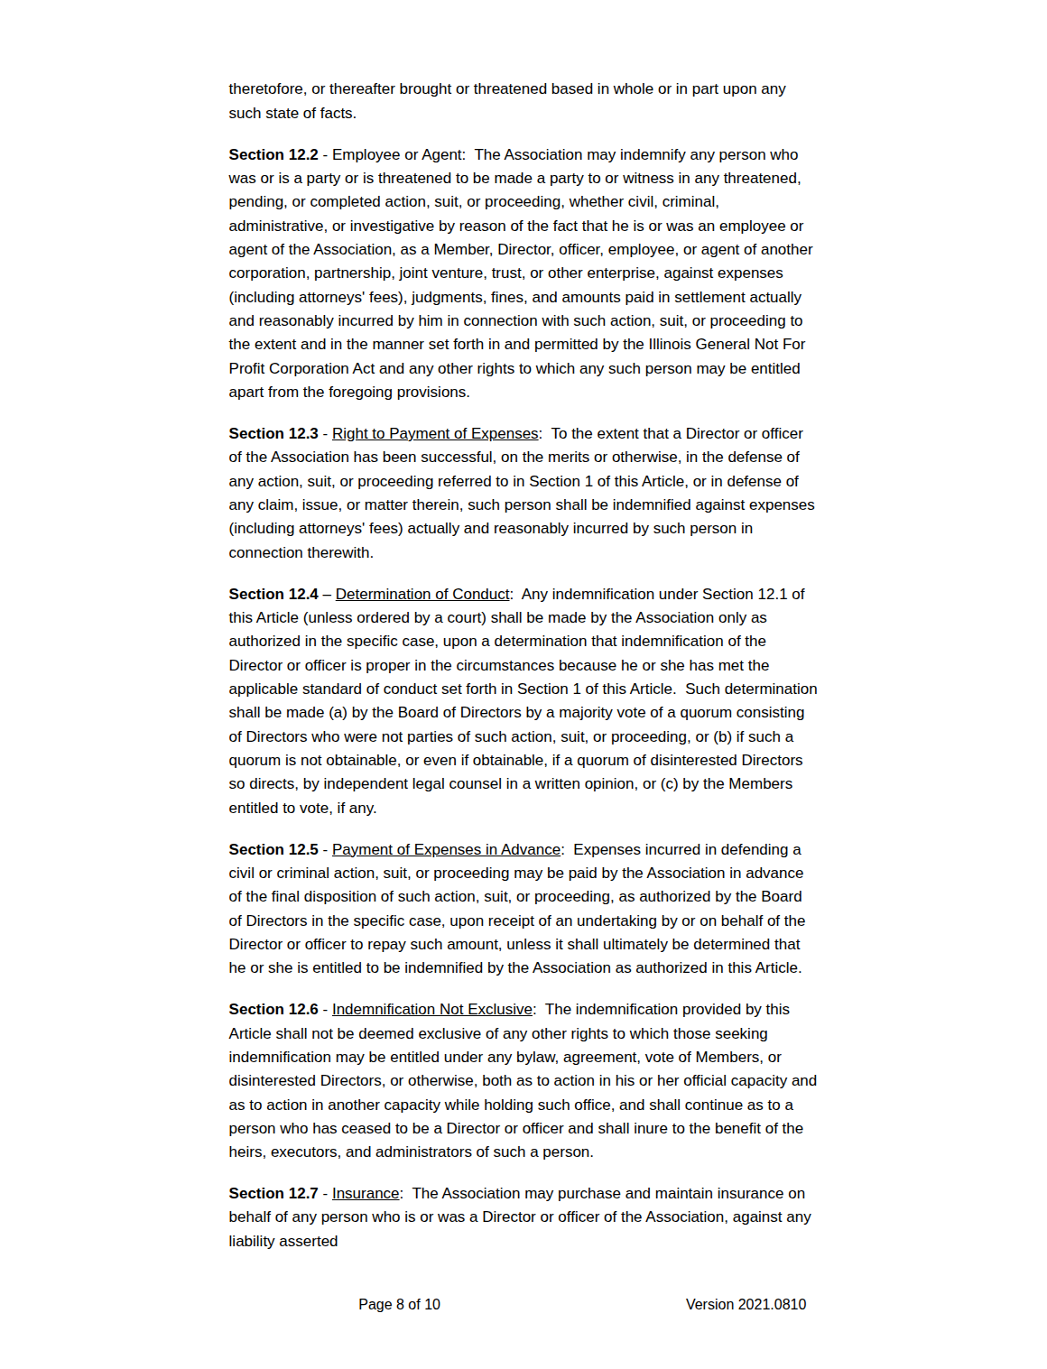theretofore, or thereafter brought or threatened based in whole or in part upon any such state of facts.
Section 12.2 - Employee or Agent: The Association may indemnify any person who was or is a party or is threatened to be made a party to or witness in any threatened, pending, or completed action, suit, or proceeding, whether civil, criminal, administrative, or investigative by reason of the fact that he is or was an employee or agent of the Association, as a Member, Director, officer, employee, or agent of another corporation, partnership, joint venture, trust, or other enterprise, against expenses (including attorneys' fees), judgments, fines, and amounts paid in settlement actually and reasonably incurred by him in connection with such action, suit, or proceeding to the extent and in the manner set forth in and permitted by the Illinois General Not For Profit Corporation Act and any other rights to which any such person may be entitled apart from the foregoing provisions.
Section 12.3 - Right to Payment of Expenses: To the extent that a Director or officer of the Association has been successful, on the merits or otherwise, in the defense of any action, suit, or proceeding referred to in Section 1 of this Article, or in defense of any claim, issue, or matter therein, such person shall be indemnified against expenses (including attorneys' fees) actually and reasonably incurred by such person in connection therewith.
Section 12.4 – Determination of Conduct: Any indemnification under Section 12.1 of this Article (unless ordered by a court) shall be made by the Association only as authorized in the specific case, upon a determination that indemnification of the Director or officer is proper in the circumstances because he or she has met the applicable standard of conduct set forth in Section 1 of this Article. Such determination shall be made (a) by the Board of Directors by a majority vote of a quorum consisting of Directors who were not parties of such action, suit, or proceeding, or (b) if such a quorum is not obtainable, or even if obtainable, if a quorum of disinterested Directors so directs, by independent legal counsel in a written opinion, or (c) by the Members entitled to vote, if any.
Section 12.5 - Payment of Expenses in Advance: Expenses incurred in defending a civil or criminal action, suit, or proceeding may be paid by the Association in advance of the final disposition of such action, suit, or proceeding, as authorized by the Board of Directors in the specific case, upon receipt of an undertaking by or on behalf of the Director or officer to repay such amount, unless it shall ultimately be determined that he or she is entitled to be indemnified by the Association as authorized in this Article.
Section 12.6 - Indemnification Not Exclusive: The indemnification provided by this Article shall not be deemed exclusive of any other rights to which those seeking indemnification may be entitled under any bylaw, agreement, vote of Members, or disinterested Directors, or otherwise, both as to action in his or her official capacity and as to action in another capacity while holding such office, and shall continue as to a person who has ceased to be a Director or officer and shall inure to the benefit of the heirs, executors, and administrators of such a person.
Section 12.7 - Insurance: The Association may purchase and maintain insurance on behalf of any person who is or was a Director or officer of the Association, against any liability asserted
Page 8 of 10 Version 2021.0810